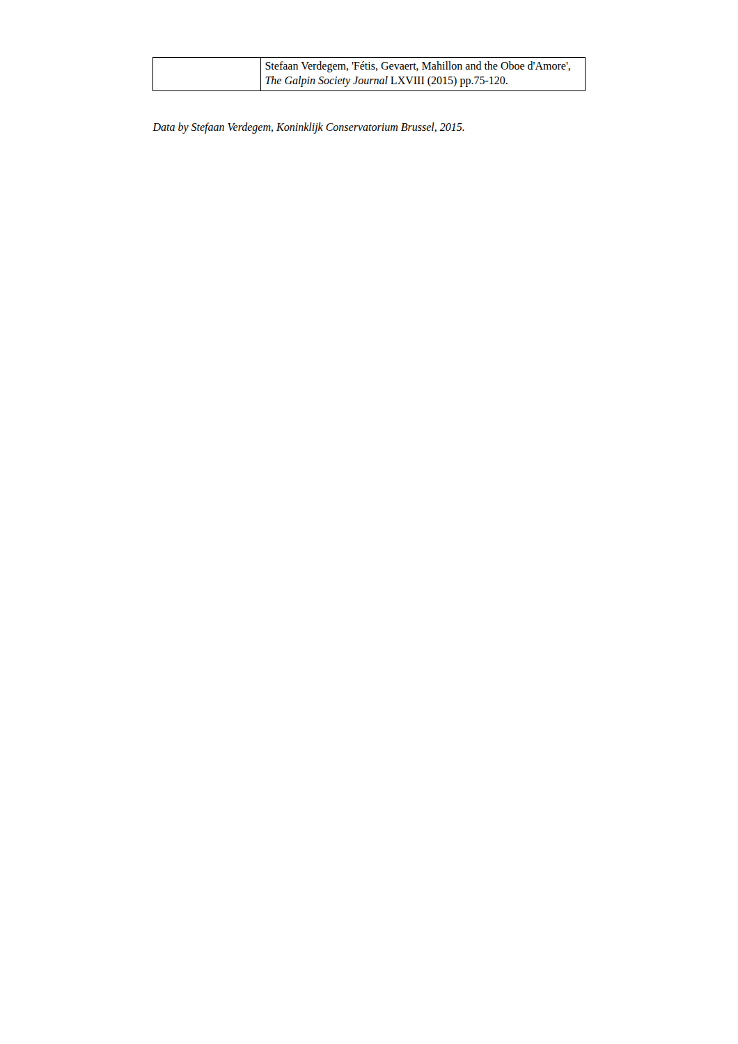| | Stefaan Verdegem, 'Fétis, Gevaert, Mahillon and the Oboe d'Amore', The Galpin Society Journal LXVIII (2015) pp.75-120. |
Data by Stefaan Verdegem, Koninklijk Conservatorium Brussel, 2015.